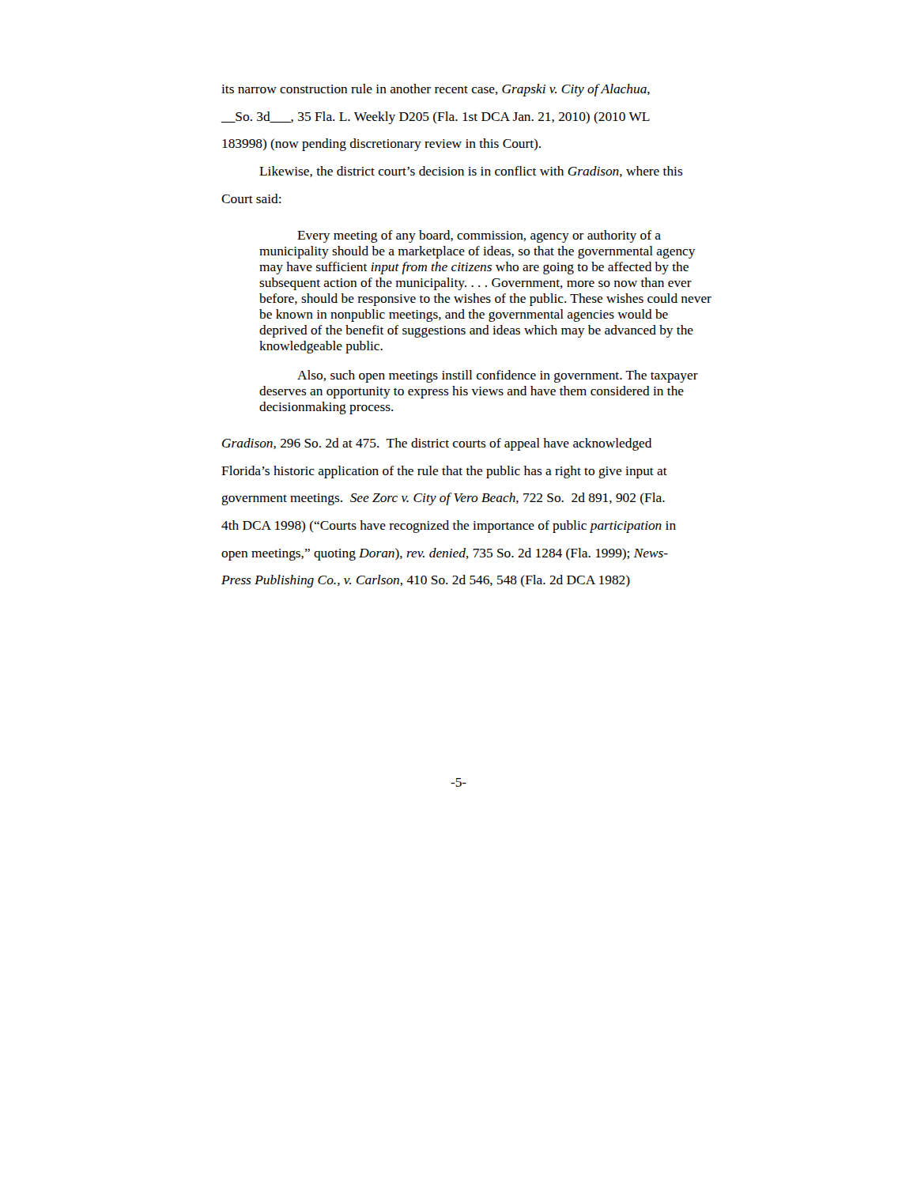its narrow construction rule in another recent case, Grapski v. City of Alachua,
__So. 3d___, 35 Fla. L. Weekly D205 (Fla. 1st DCA Jan. 21, 2010) (2010 WL
183998) (now pending discretionary review in this Court).
Likewise, the district court’s decision is in conflict with Gradison, where this
Court said:
Every meeting of any board, commission, agency or authority of a municipality should be a marketplace of ideas, so that the governmental agency may have sufficient input from the citizens who are going to be affected by the subsequent action of the municipality. . . . Government, more so now than ever before, should be responsive to the wishes of the public. These wishes could never be known in nonpublic meetings, and the governmental agencies would be deprived of the benefit of suggestions and ideas which may be advanced by the knowledgeable public.
Also, such open meetings instill confidence in government. The taxpayer deserves an opportunity to express his views and have them considered in the decisionmaking process.
Gradison, 296 So. 2d at 475. The district courts of appeal have acknowledged
Florida’s historic application of the rule that the public has a right to give input at
government meetings. See Zorc v. City of Vero Beach, 722 So. 2d 891, 902 (Fla.
4th DCA 1998) (“Courts have recognized the importance of public participation in
open meetings,” quoting Doran), rev. denied, 735 So. 2d 1284 (Fla. 1999); News-
Press Publishing Co., v. Carlson, 410 So. 2d 546, 548 (Fla. 2d DCA 1982)
-5-